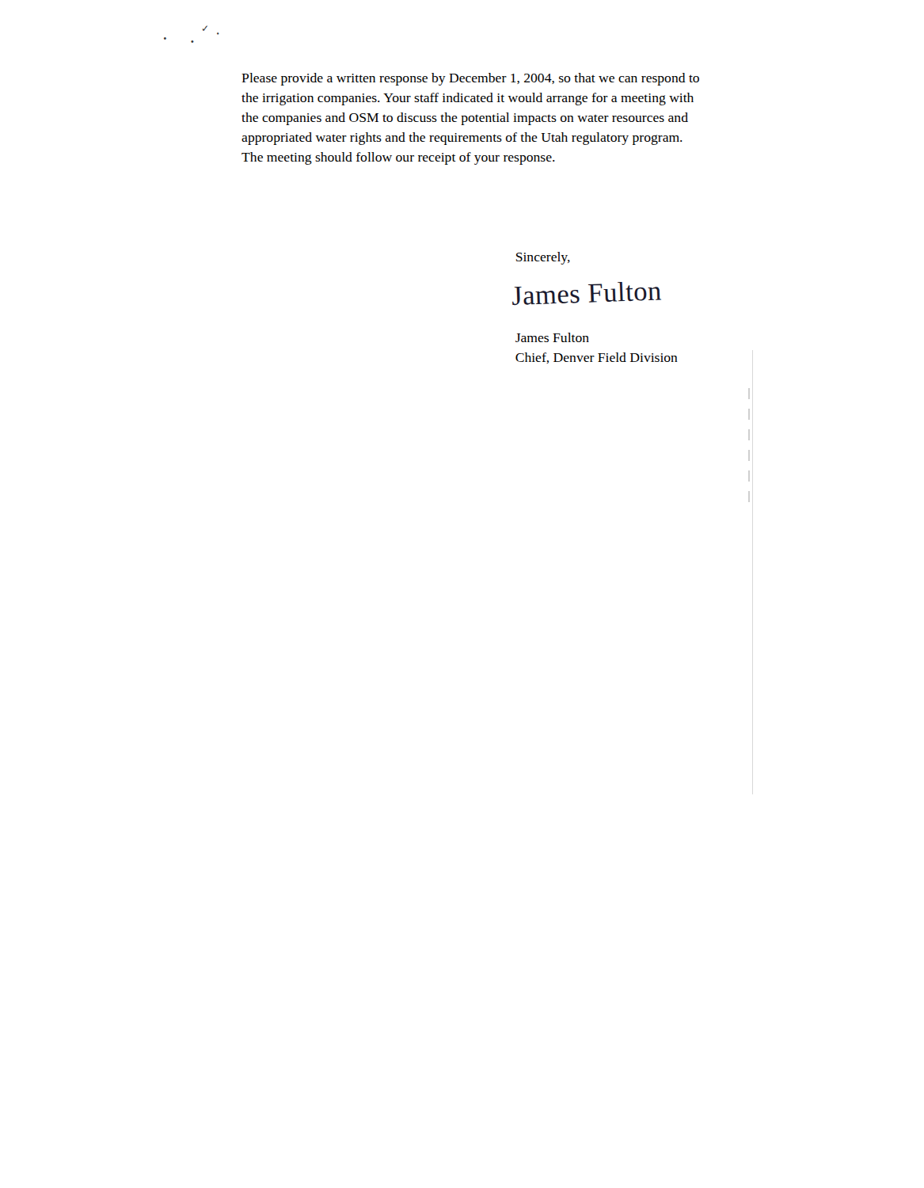✓ • • •
Please provide a written response by December 1, 2004, so that we can respond to the irrigation companies. Your staff indicated it would arrange for a meeting with the companies and OSM to discuss the potential impacts on water resources and appropriated water rights and the requirements of the Utah regulatory program. The meeting should follow our receipt of your response.
Sincerely,
James Fulton
James Fulton
Chief, Denver Field Division